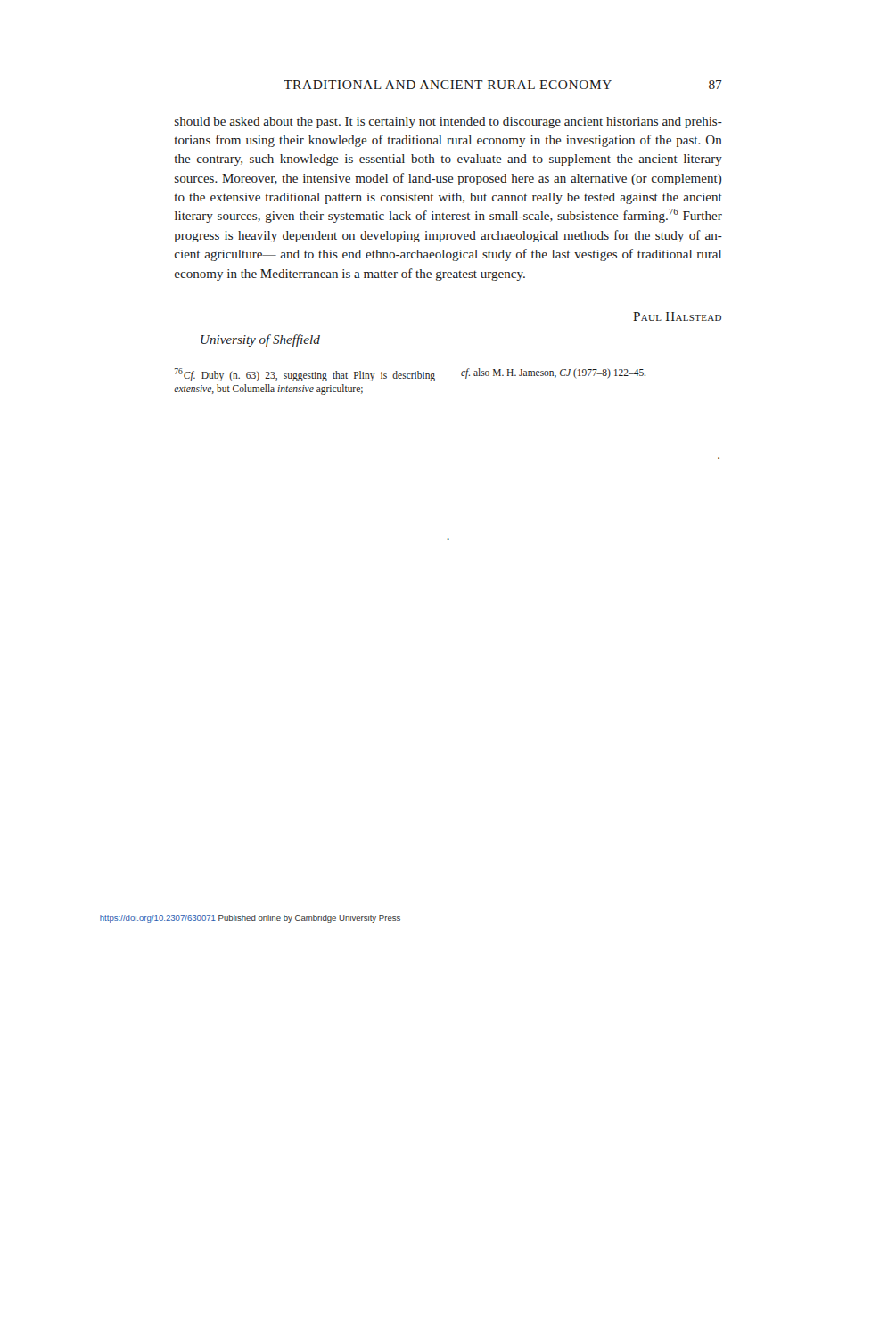TRADITIONAL AND ANCIENT RURAL ECONOMY 87
should be asked about the past. It is certainly not intended to discourage ancient historians and prehistorians from using their knowledge of traditional rural economy in the investigation of the past. On the contrary, such knowledge is essential both to evaluate and to supplement the ancient literary sources. Moreover, the intensive model of land-use proposed here as an alternative (or complement) to the extensive traditional pattern is consistent with, but cannot really be tested against the ancient literary sources, given their systematic lack of interest in small-scale, subsistence farming.76 Further progress is heavily dependent on developing improved archaeological methods for the study of ancient agriculture— and to this end ethno-archaeological study of the last vestiges of traditional rural economy in the Mediterranean is a matter of the greatest urgency.
Paul Halstead
University of Sheffield
76 Cf. Duby (n. 63) 23, suggesting that Pliny is describing extensive, but Columella intensive agriculture;
cf. also M. H. Jameson, CJ (1977–8) 122–45.
. .
https://doi.org/10.2307/630071 Published online by Cambridge University Press